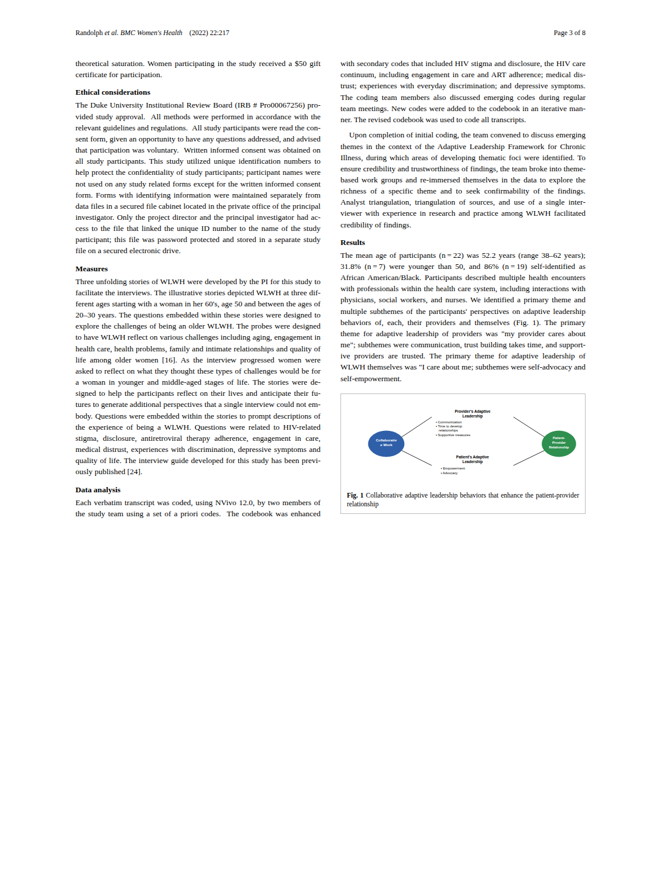Randolph et al. BMC Women's Health (2022) 22:217
Page 3 of 8
theoretical saturation. Women participating in the study received a $50 gift certificate for participation.
Ethical considerations
The Duke University Institutional Review Board (IRB # Pro00067256) provided study approval. All methods were performed in accordance with the relevant guidelines and regulations. All study participants were read the consent form, given an opportunity to have any questions addressed, and advised that participation was voluntary. Written informed consent was obtained on all study participants. This study utilized unique identification numbers to help protect the confidentiality of study participants; participant names were not used on any study related forms except for the written informed consent form. Forms with identifying information were maintained separately from data files in a secured file cabinet located in the private office of the principal investigator. Only the project director and the principal investigator had access to the file that linked the unique ID number to the name of the study participant; this file was password protected and stored in a separate study file on a secured electronic drive.
Measures
Three unfolding stories of WLWH were developed by the PI for this study to facilitate the interviews. The illustrative stories depicted WLWH at three different ages starting with a woman in her 60's, age 50 and between the ages of 20–30 years. The questions embedded within these stories were designed to explore the challenges of being an older WLWH. The probes were designed to have WLWH reflect on various challenges including aging, engagement in health care, health problems, family and intimate relationships and quality of life among older women [16]. As the interview progressed women were asked to reflect on what they thought these types of challenges would be for a woman in younger and middle-aged stages of life. The stories were designed to help the participants reflect on their lives and anticipate their futures to generate additional perspectives that a single interview could not embody. Questions were embedded within the stories to prompt descriptions of the experience of being a WLWH. Questions were related to HIV-related stigma, disclosure, antiretroviral therapy adherence, engagement in care, medical distrust, experiences with discrimination, depressive symptoms and quality of life. The interview guide developed for this study has been previously published [24].
Data analysis
Each verbatim transcript was coded, using NVivo 12.0, by two members of the study team using a set of a priori codes. The codebook was enhanced with secondary codes that included HIV stigma and disclosure, the HIV care continuum, including engagement in care and ART adherence; medical distrust; experiences with everyday discrimination; and depressive symptoms. The coding team members also discussed emerging codes during regular team meetings. New codes were added to the codebook in an iterative manner. The revised codebook was used to code all transcripts.
Upon completion of initial coding, the team convened to discuss emerging themes in the context of the Adaptive Leadership Framework for Chronic Illness, during which areas of developing thematic foci were identified. To ensure credibility and trustworthiness of findings, the team broke into theme-based work groups and re-immersed themselves in the data to explore the richness of a specific theme and to seek confirmability of the findings. Analyst triangulation, triangulation of sources, and use of a single interviewer with experience in research and practice among WLWH facilitated credibility of findings.
Results
The mean age of participants (n = 22) was 52.2 years (range 38–62 years); 31.8% (n = 7) were younger than 50, and 86% (n = 19) self-identified as African American/Black. Participants described multiple health encounters with professionals within the health care system, including interactions with physicians, social workers, and nurses. We identified a primary theme and multiple subthemes of the participants' perspectives on adaptive leadership behaviors of, each, their providers and themselves (Fig. 1). The primary theme for adaptive leadership of providers was "my provider cares about me"; subthemes were communication, trust building takes time, and supportive providers are trusted. The primary theme for adaptive leadership of WLWH themselves was "I care about me; subthemes were self-advocacy and self-empowerment.
Collaborativ e Work Patient- Provider Relationship Provider's Adaptive Leadership • Communication • Time to develop relationships • Supportive measures Patient's Adaptive Leadership • Empowerment • Advocacy
Fig. 1 Collaborative adaptive leadership behaviors that enhance the patient-provider relationship